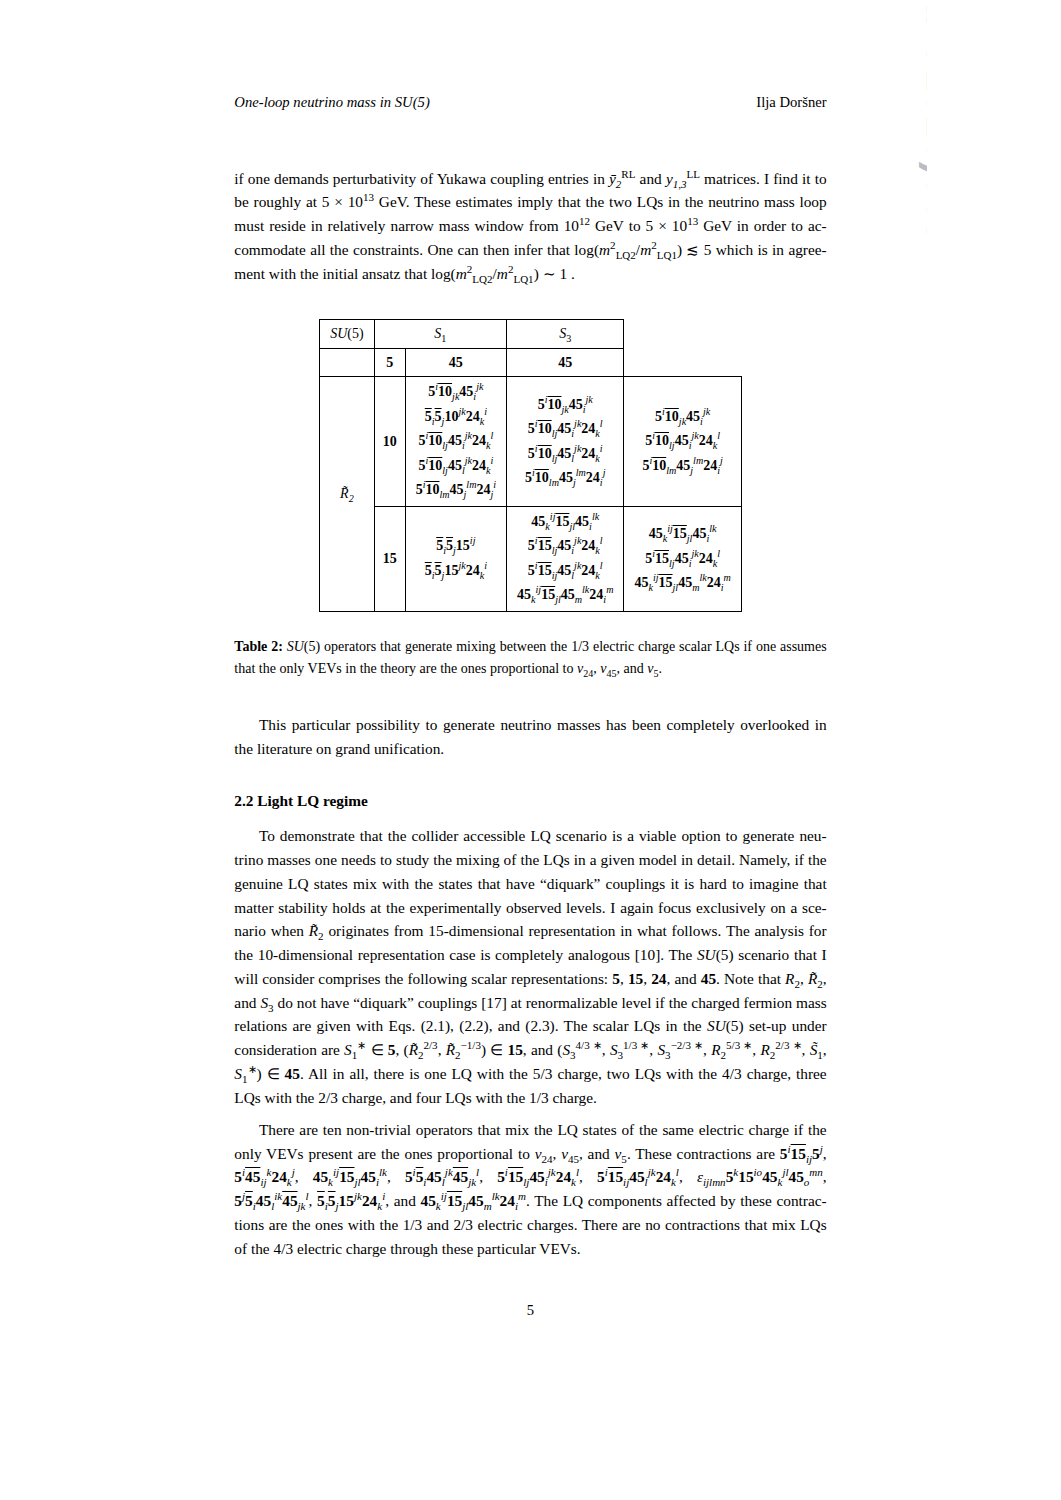One-loop neutrino mass in SU(5) Ilja Doršner
PoS(CORFU2016)067
if one demands perturbativity of Yukawa coupling entries in ȳ2RL and y1,3LL matrices. I find it to be roughly at 5 × 1013 GeV. These estimates imply that the two LQs in the neutrino mass loop must reside in relatively narrow mass window from 1012 GeV to 5 × 1013 GeV in order to accommodate all the constraints. One can then infer that log(m2LQ2/m2LQ1) ≲ 5 which is in agreement with the initial ansatz that log(m2LQ2/m2LQ1) ∼ 1 .
| SU (5) | S 1 | S 3 |
| | 5 | 45 | 45 |
| R̃ 2 | 10 | 5 i 10 jk 45 i jk 5 i 5 j 10 jk 24 k i 5 i 10 lj 45 i jk 24 k l 5 i 10 lj 45 l jk 24 k i 5 i 10 lm 45 j lm 24 j i | 5 i 10 jk 45 i jk 5 i 10 lj 45 i jk 24 k l 5 i 10 lj 45 l jk 24 k i 5 i 10 lm 45 j lm 24 i j | 5 i 10 jk 45 i jk 5 i 10 lj 45 i jk 24 k l 5 i 10 lm 45 j lm 24 i j |
| 15 | 5 i 5 j 15 ij 5 i 5 j 15 jk 24 k i | 45 k ij 15 jl 45 i lk 5 i 15 lj 45 i jk 24 k l 5 i 15 ij 45 l jk 24 k l 45 k ij 15 jl 45 m lk 24 i m | 45 k ij 15 jl 45 i lk 5 i 15 lj 45 i jk 24 k l 45 k ij 15 jl 45 m lk 24 i m |
Table 2: SU(5) operators that generate mixing between the 1/3 electric charge scalar LQs if one assumes that the only VEVs in the theory are the ones proportional to v24, v45, and v5.
This particular possibility to generate neutrino masses has been completely overlooked in the literature on grand unification.
2.2 Light LQ regime
To demonstrate that the collider accessible LQ scenario is a viable option to generate neutrino masses one needs to study the mixing of the LQs in a given model in detail. Namely, if the genuine LQ states mix with the states that have “diquark” couplings it is hard to imagine that matter stability holds at the experimentally observed levels. I again focus exclusively on a scenario when R̃2 originates from 15-dimensional representation in what follows. The analysis for the 10-dimensional representation case is completely analogous [10]. The SU(5) scenario that I will consider comprises the following scalar representations: 5, 15, 24, and 45. Note that R2, R̃2, and S3 do not have “diquark” couplings [17] at renormalizable level if the charged fermion mass relations are given with Eqs. (2.1), (2.2), and (2.3). The scalar LQs in the SU(5) set-up under consideration are S1∗ ∈ 5, (R̃22/3, R̃2−1/3) ∈ 15, and (S34/3 ∗, S31/3 ∗, S3−2/3 ∗, R25/3 ∗, R22/3 ∗, S̃1, S1∗) ∈ 45. All in all, there is one LQ with the 5/3 charge, two LQs with the 4/3 charge, three LQs with the 2/3 charge, and four LQs with the 1/3 charge.
There are ten non-trivial operators that mix the LQ states of the same electric charge if the only VEVs present are the ones proportional to v24, v45, and v5. These contractions are 5i15ij5j, 5i45ijk24kj, 45kij15jl45ilk, 5i5i45ljk45jkl, 5i15lj45ijk24kl, 5i15ij45ljk24kl, εijlmn5k15io45kjl45omn, 5j5i45lik45jkl, 5i5j15jk24ki, and 45kij15jl45mlk24im. The LQ components affected by these contractions are the ones with the 1/3 and 2/3 electric charges. There are no contractions that mix LQs of the 4/3 electric charge through these particular VEVs.
5